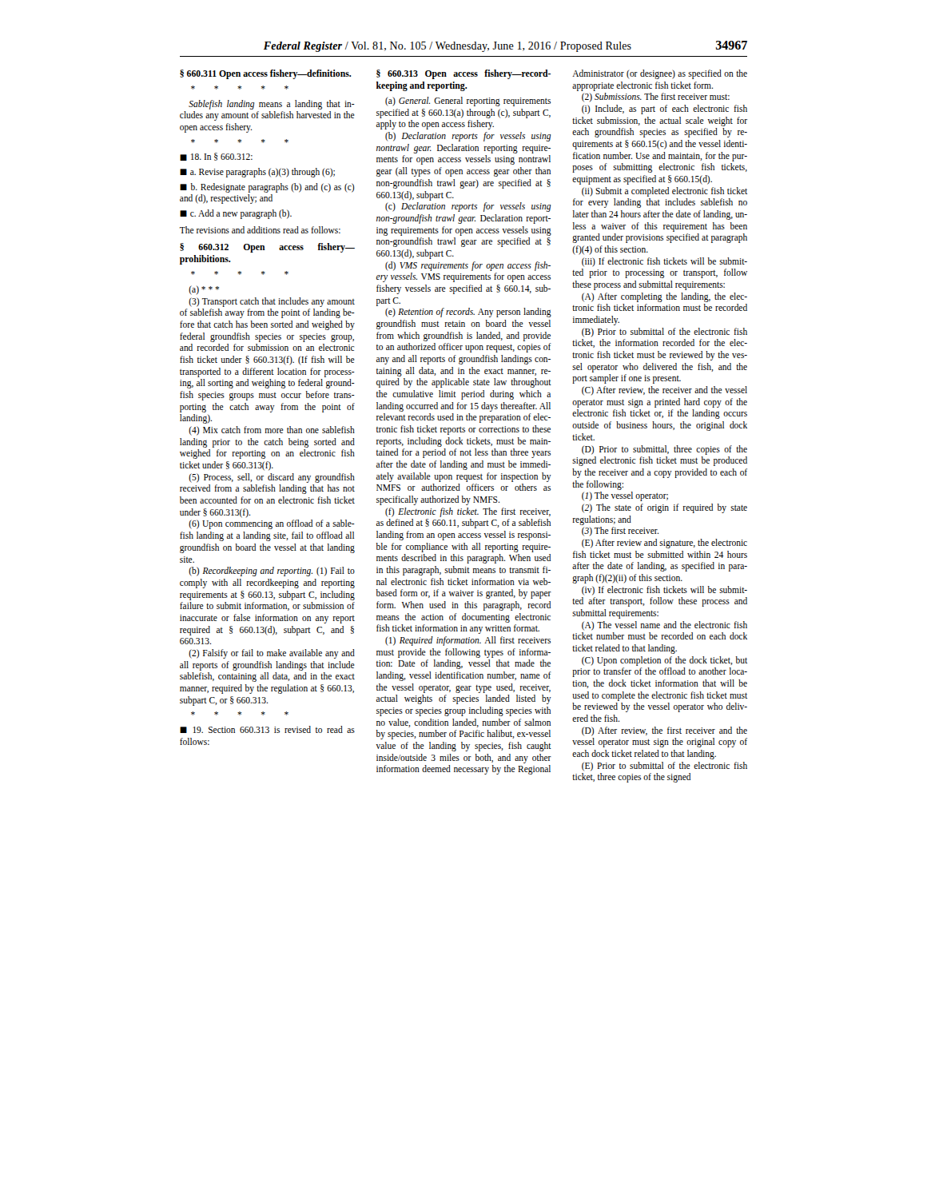Federal Register / Vol. 81, No. 105 / Wednesday, June 1, 2016 / Proposed Rules
34967
§ 660.311 Open access fishery—definitions.
* * * * *
Sablefish landing means a landing that includes any amount of sablefish harvested in the open access fishery.
* * * * *
■18. In § 660.312:
■a. Revise paragraphs (a)(3) through (6);
■b. Redesignate paragraphs (b) and (c) as (c) and (d), respectively; and
■c. Add a new paragraph (b).
The revisions and additions read as follows:
§ 660.312 Open access fishery—prohibitions.
* * * * *
(a) * * *
(3) Transport catch that includes any amount of sablefish away from the point of landing before that catch has been sorted and weighed by federal groundfish species or species group, and recorded for submission on an electronic fish ticket under § 660.313(f). (If fish will be transported to a different location for processing, all sorting and weighing to federal groundfish species groups must occur before transporting the catch away from the point of landing).
(4) Mix catch from more than one sablefish landing prior to the catch being sorted and weighed for reporting on an electronic fish ticket under § 660.313(f).
(5) Process, sell, or discard any groundfish received from a sablefish landing that has not been accounted for on an electronic fish ticket under § 660.313(f).
(6) Upon commencing an offload of a sablefish landing at a landing site, fail to offload all groundfish on board the vessel at that landing site.
(b) Recordkeeping and reporting. (1) Fail to comply with all recordkeeping and reporting requirements at § 660.13, subpart C, including failure to submit information, or submission of inaccurate or false information on any report required at § 660.13(d), subpart C, and § 660.313.
(2) Falsify or fail to make available any and all reports of groundfish landings that include sablefish, containing all data, and in the exact manner, required by the regulation at § 660.13, subpart C, or § 660.313.
* * * * *
■19. Section 660.313 is revised to read as follows:
§ 660.313 Open access fishery—recordkeeping and reporting.
(a) General. General reporting requirements specified at § 660.13(a) through (c), subpart C, apply to the open access fishery.
(b) Declaration reports for vessels using nontrawl gear. Declaration reporting requirements for open access vessels using nontrawl gear (all types of open access gear other than non-groundfish trawl gear) are specified at § 660.13(d), subpart C.
(c) Declaration reports for vessels using non-groundfish trawl gear. Declaration reporting requirements for open access vessels using non-groundfish trawl gear are specified at § 660.13(d), subpart C.
(d) VMS requirements for open access fishery vessels. VMS requirements for open access fishery vessels are specified at § 660.14, subpart C.
(e) Retention of records. Any person landing groundfish must retain on board the vessel from which groundfish is landed, and provide to an authorized officer upon request, copies of any and all reports of groundfish landings containing all data, and in the exact manner, required by the applicable state law throughout the cumulative limit period during which a landing occurred and for 15 days thereafter. All relevant records used in the preparation of electronic fish ticket reports or corrections to these reports, including dock tickets, must be maintained for a period of not less than three years after the date of landing and must be immediately available upon request for inspection by NMFS or authorized officers or others as specifically authorized by NMFS.
(f) Electronic fish ticket. The first receiver, as defined at § 660.11, subpart C, of a sablefish landing from an open access vessel is responsible for compliance with all reporting requirements described in this paragraph. When used in this paragraph, submit means to transmit final electronic fish ticket information via web-based form or, if a waiver is granted, by paper form. When used in this paragraph, record means the action of documenting electronic fish ticket information in any written format.
(1) Required information. All first receivers must provide the following types of information: Date of landing, vessel that made the landing, vessel identification number, name of the vessel operator, gear type used, receiver, actual weights of species landed listed by species or species group including species with no value, condition landed, number of salmon by species, number of Pacific halibut, ex-vessel value of the landing by species, fish caught inside/outside 3 miles or both, and any other information deemed necessary by the Regional Administrator (or designee) as specified on the appropriate electronic fish ticket form.
(2) Submissions. The first receiver must:
(i) Include, as part of each electronic fish ticket submission, the actual scale weight for each groundfish species as specified by requirements at § 660.15(c) and the vessel identification number. Use and maintain, for the purposes of submitting electronic fish tickets, equipment as specified at § 660.15(d).
(ii) Submit a completed electronic fish ticket for every landing that includes sablefish no later than 24 hours after the date of landing, unless a waiver of this requirement has been granted under provisions specified at paragraph (f)(4) of this section.
(iii) If electronic fish tickets will be submitted prior to processing or transport, follow these process and submittal requirements:
(A) After completing the landing, the electronic fish ticket information must be recorded immediately.
(B) Prior to submittal of the electronic fish ticket, the information recorded for the electronic fish ticket must be reviewed by the vessel operator who delivered the fish, and the port sampler if one is present.
(C) After review, the receiver and the vessel operator must sign a printed hard copy of the electronic fish ticket or, if the landing occurs outside of business hours, the original dock ticket.
(D) Prior to submittal, three copies of the signed electronic fish ticket must be produced by the receiver and a copy provided to each of the following:
(1) The vessel operator;
(2) The state of origin if required by state regulations; and
(3) The first receiver.
(E) After review and signature, the electronic fish ticket must be submitted within 24 hours after the date of landing, as specified in paragraph (f)(2)(ii) of this section.
(iv) If electronic fish tickets will be submitted after transport, follow these process and submittal requirements:
(A) The vessel name and the electronic fish ticket number must be recorded on each dock ticket related to that landing.
(C) Upon completion of the dock ticket, but prior to transfer of the offload to another location, the dock ticket information that will be used to complete the electronic fish ticket must be reviewed by the vessel operator who delivered the fish.
(D) After review, the first receiver and the vessel operator must sign the original copy of each dock ticket related to that landing.
(E) Prior to submittal of the electronic fish ticket, three copies of the signed